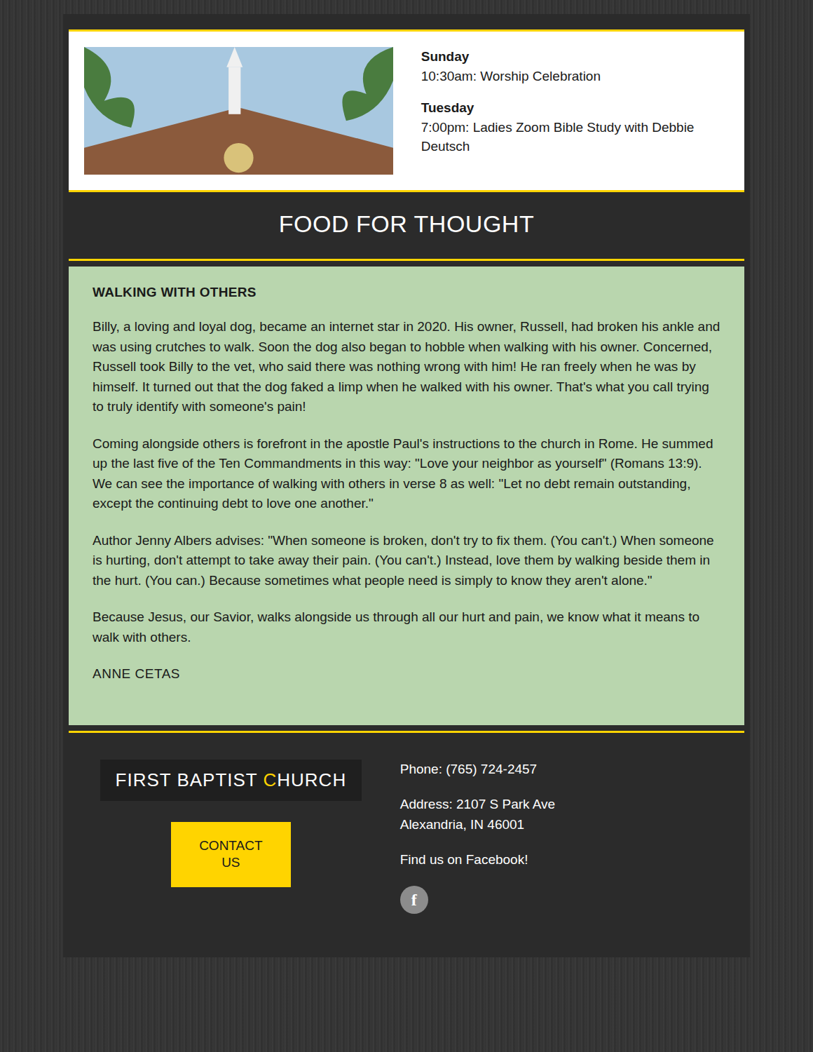Sunday
10:30am: Worship Celebration
Tuesday
7:00pm: Ladies Zoom Bible Study with Debbie Deutsch
FOOD FOR THOUGHT
WALKING WITH OTHERS
Billy, a loving and loyal dog, became an internet star in 2020. His owner, Russell, had broken his ankle and was using crutches to walk. Soon the dog also began to hobble when walking with his owner. Concerned, Russell took Billy to the vet, who said there was nothing wrong with him! He ran freely when he was by himself. It turned out that the dog faked a limp when he walked with his owner. That's what you call trying to truly identify with someone's pain!
Coming alongside others is forefront in the apostle Paul's instructions to the church in Rome. He summed up the last five of the Ten Commandments in this way: "Love your neighbor as yourself" (Romans 13:9). We can see the importance of walking with others in verse 8 as well: "Let no debt remain outstanding, except the continuing debt to love one another."
Author Jenny Albers advises: "When someone is broken, don't try to fix them. (You can't.) When someone is hurting, don't attempt to take away their pain. (You can't.) Instead, love them by walking beside them in the hurt. (You can.) Because sometimes what people need is simply to know they aren't alone."
Because Jesus, our Savior, walks alongside us through all our hurt and pain, we know what it means to walk with others.
ANNE CETAS
FIRST BAPTIST CHURCH
CONTACT
US
Phone: (765) 724-2457
Address: 2107 S Park Ave
Alexandria, IN 46001
Find us on Facebook!
f